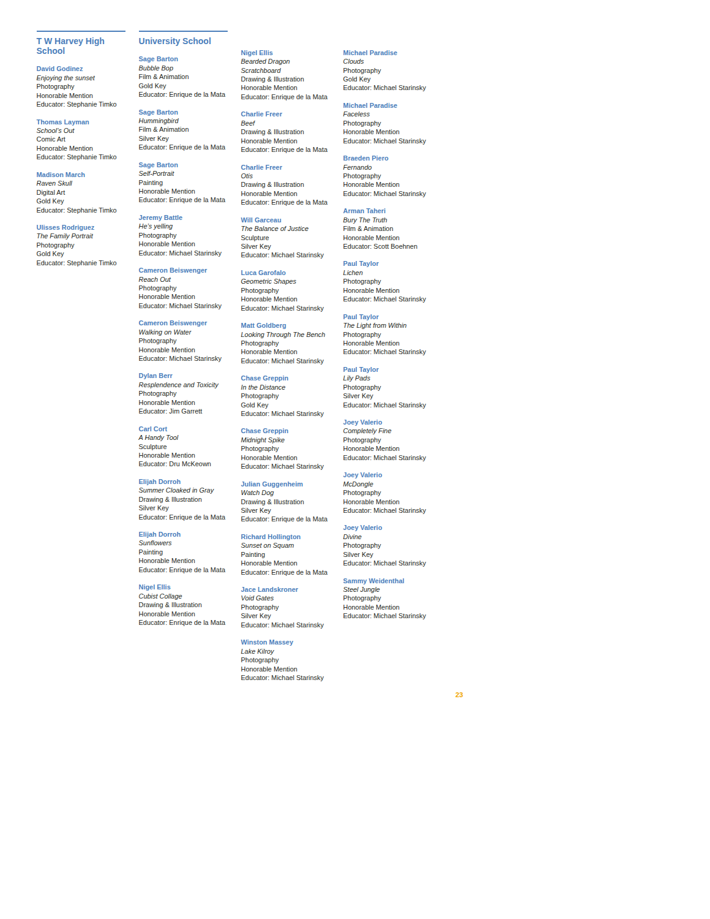T W Harvey High School
David Godinez
Enjoying the sunset
Photography
Honorable Mention
Educator: Stephanie Timko
Thomas Layman
School’s Out
Comic Art
Honorable Mention
Educator: Stephanie Timko
Madison March
Raven Skull
Digital Art
Gold Key
Educator: Stephanie Timko
Ulisses Rodriguez
The Family Portrait
Photography
Gold Key
Educator: Stephanie Timko
University School
Sage Barton
Bubble Bop
Film & Animation
Gold Key
Educator: Enrique de la Mata
Sage Barton
Hummingbird
Film & Animation
Silver Key
Educator: Enrique de la Mata
Sage Barton
Self-Portrait
Painting
Honorable Mention
Educator: Enrique de la Mata
Jeremy Battle
He’s yelling
Photography
Honorable Mention
Educator: Michael Starinsky
Cameron Beiswenger
Reach Out
Photography
Honorable Mention
Educator: Michael Starinsky
Cameron Beiswenger
Walking on Water
Photography
Honorable Mention
Educator: Michael Starinsky
Dylan Berr
Resplendence and Toxicity
Photography
Honorable Mention
Educator: Jim Garrett
Carl Cort
A Handy Tool
Sculpture
Honorable Mention
Educator: Dru McKeown
Elijah Dorroh
Summer Cloaked in Gray
Drawing & Illustration
Silver Key
Educator: Enrique de la Mata
Elijah Dorroh
Sunflowers
Painting
Honorable Mention
Educator: Enrique de la Mata
Nigel Ellis
Cubist Collage
Drawing & Illustration
Honorable Mention
Educator: Enrique de la Mata
Nigel Ellis
Bearded Dragon Scratchboard
Drawing & Illustration
Honorable Mention
Educator: Enrique de la Mata
Charlie Freer
Beef
Drawing & Illustration
Honorable Mention
Educator: Enrique de la Mata
Charlie Freer
Otis
Drawing & Illustration
Honorable Mention
Educator: Enrique de la Mata
Will Garceau
The Balance of Justice
Sculpture
Silver Key
Educator: Michael Starinsky
Luca Garofalo
Geometric Shapes
Photography
Honorable Mention
Educator: Michael Starinsky
Matt Goldberg
Looking Through The Bench
Photography
Honorable Mention
Educator: Michael Starinsky
Chase Greppin
In the Distance
Photography
Gold Key
Educator: Michael Starinsky
Chase Greppin
Midnight Spike
Photography
Honorable Mention
Educator: Michael Starinsky
Julian Guggenheim
Watch Dog
Drawing & Illustration
Silver Key
Educator: Enrique de la Mata
Richard Hollington
Sunset on Squam
Painting
Honorable Mention
Educator: Enrique de la Mata
Jace Landskroner
Void Gates
Photography
Silver Key
Educator: Michael Starinsky
Winston Massey
Lake Kilroy
Photography
Honorable Mention
Educator: Michael Starinsky
Michael Paradise
Clouds
Photography
Gold Key
Educator: Michael Starinsky
Michael Paradise
Faceless
Photography
Honorable Mention
Educator: Michael Starinsky
Braeden Piero
Fernando
Photography
Honorable Mention
Educator: Michael Starinsky
Arman Taheri
Bury The Truth
Film & Animation
Honorable Mention
Educator: Scott Boehnen
Paul Taylor
Lichen
Photography
Honorable Mention
Educator: Michael Starinsky
Paul Taylor
The Light from Within
Photography
Honorable Mention
Educator: Michael Starinsky
Paul Taylor
Lily Pads
Photography
Silver Key
Educator: Michael Starinsky
Joey Valerio
Completely Fine
Photography
Honorable Mention
Educator: Michael Starinsky
Joey Valerio
McDongle
Photography
Honorable Mention
Educator: Michael Starinsky
Joey Valerio
Divine
Photography
Silver Key
Educator: Michael Starinsky
Sammy Weidenthal
Steel Jungle
Photography
Honorable Mention
Educator: Michael Starinsky
23